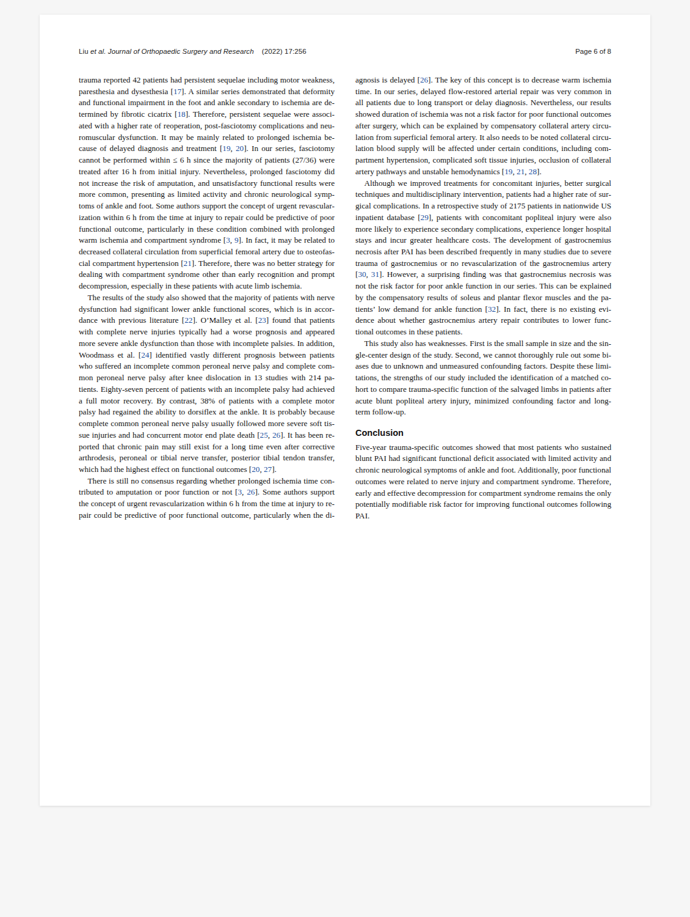Liu et al. Journal of Orthopaedic Surgery and Research (2022) 17:256
Page 6 of 8
trauma reported 42 patients had persistent sequelae including motor weakness, paresthesia and dysesthesia [17]. A similar series demonstrated that deformity and functional impairment in the foot and ankle secondary to ischemia are determined by fibrotic cicatrix [18]. Therefore, persistent sequelae were associated with a higher rate of reoperation, post-fasciotomy complications and neuromuscular dysfunction. It may be mainly related to prolonged ischemia because of delayed diagnosis and treatment [19, 20]. In our series, fasciotomy cannot be performed within ≤ 6 h since the majority of patients (27/36) were treated after 16 h from initial injury. Nevertheless, prolonged fasciotomy did not increase the risk of amputation, and unsatisfactory functional results were more common, presenting as limited activity and chronic neurological symptoms of ankle and foot. Some authors support the concept of urgent revascularization within 6 h from the time at injury to repair could be predictive of poor functional outcome, particularly in these condition combined with prolonged warm ischemia and compartment syndrome [3, 9]. In fact, it may be related to decreased collateral circulation from superficial femoral artery due to osteofascial compartment hypertension [21]. Therefore, there was no better strategy for dealing with compartment syndrome other than early recognition and prompt decompression, especially in these patients with acute limb ischemia.
The results of the study also showed that the majority of patients with nerve dysfunction had significant lower ankle functional scores, which is in accordance with previous literature [22]. O’Malley et al. [23] found that patients with complete nerve injuries typically had a worse prognosis and appeared more severe ankle dysfunction than those with incomplete palsies. In addition, Woodmass et al. [24] identified vastly different prognosis between patients who suffered an incomplete common peroneal nerve palsy and complete common peroneal nerve palsy after knee dislocation in 13 studies with 214 patients. Eighty-seven percent of patients with an incomplete palsy had achieved a full motor recovery. By contrast, 38% of patients with a complete motor palsy had regained the ability to dorsiflex at the ankle. It is probably because complete common peroneal nerve palsy usually followed more severe soft tissue injuries and had concurrent motor end plate death [25, 26]. It has been reported that chronic pain may still exist for a long time even after corrective arthrodesis, peroneal or tibial nerve transfer, posterior tibial tendon transfer, which had the highest effect on functional outcomes [20, 27].
There is still no consensus regarding whether prolonged ischemia time contributed to amputation or poor function or not [3, 26]. Some authors support the concept of urgent revascularization within 6 h from the time at injury to repair could be predictive of poor functional outcome, particularly when the diagnosis is delayed [26]. The key of this concept is to decrease warm ischemia time. In our series, delayed flow-restored arterial repair was very common in all patients due to long transport or delay diagnosis. Nevertheless, our results showed duration of ischemia was not a risk factor for poor functional outcomes after surgery, which can be explained by compensatory collateral artery circulation from superficial femoral artery. It also needs to be noted collateral circulation blood supply will be affected under certain conditions, including compartment hypertension, complicated soft tissue injuries, occlusion of collateral artery pathways and unstable hemodynamics [19, 21, 28].
Although we improved treatments for concomitant injuries, better surgical techniques and multidisciplinary intervention, patients had a higher rate of surgical complications. In a retrospective study of 2175 patients in nationwide US inpatient database [29], patients with concomitant popliteal injury were also more likely to experience secondary complications, experience longer hospital stays and incur greater healthcare costs. The development of gastrocnemius necrosis after PAI has been described frequently in many studies due to severe trauma of gastrocnemius or no revascularization of the gastrocnemius artery [30, 31]. However, a surprising finding was that gastrocnemius necrosis was not the risk factor for poor ankle function in our series. This can be explained by the compensatory results of soleus and plantar flexor muscles and the patients’ low demand for ankle function [32]. In fact, there is no existing evidence about whether gastrocnemius artery repair contributes to lower functional outcomes in these patients.
This study also has weaknesses. First is the small sample in size and the single-center design of the study. Second, we cannot thoroughly rule out some biases due to unknown and unmeasured confounding factors. Despite these limitations, the strengths of our study included the identification of a matched cohort to compare trauma-specific function of the salvaged limbs in patients after acute blunt popliteal artery injury, minimized confounding factor and long-term follow-up.
Conclusion
Five-year trauma-specific outcomes showed that most patients who sustained blunt PAI had significant functional deficit associated with limited activity and chronic neurological symptoms of ankle and foot. Additionally, poor functional outcomes were related to nerve injury and compartment syndrome. Therefore, early and effective decompression for compartment syndrome remains the only potentially modifiable risk factor for improving functional outcomes following PAI.